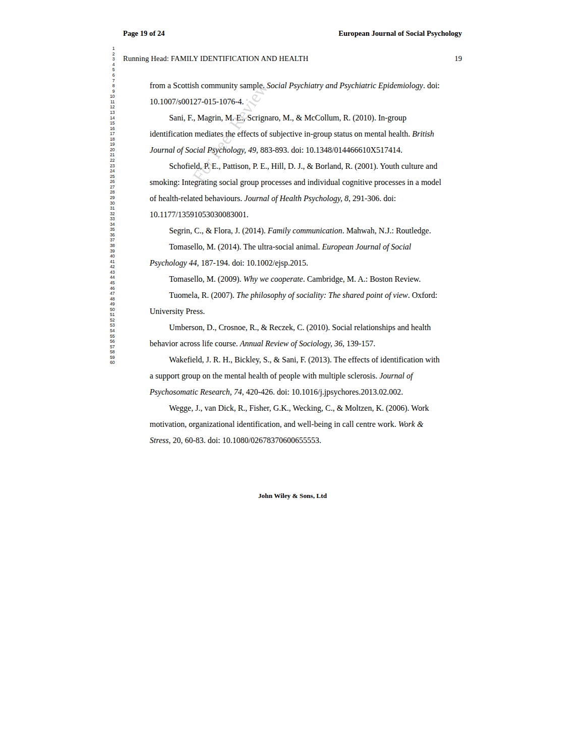1
2
3
4
5
6
7
8
9
10
11
12
13
14
15
16
17
18
19
20
21
22
23
24
25
26
27
28
29
30
31
32
33
34
35
36
37
38
39
40
41
42
43
44
45
46
47
48
49
50
51
52
53
54
55
56
57
58
59
60
Page 19 of 24 European Journal of Social Psychology
Running Head: FAMILY IDENTIFICATION AND HEALTH 19
For Peer Review
from a Scottish community sample. Social Psychiatry and Psychiatric Epidemiology. doi: 10.1007/s00127-015-1076-4.
Sani, F., Magrin, M. E., Scrignaro, M., & McCollum, R. (2010). In-group identification mediates the effects of subjective in-group status on mental health. British Journal of Social Psychology, 49, 883-893. doi: 10.1348/014466610X517414.
Schofield, P. E., Pattison, P. E., Hill, D. J., & Borland, R. (2001). Youth culture and smoking: Integrating social group processes and individual cognitive processes in a model of health-related behaviours. Journal of Health Psychology, 8, 291-306. doi: 10.1177/13591053030083001.
Segrin, C., & Flora, J. (2014). Family communication. Mahwah, N.J.: Routledge.
Tomasello, M. (2014). The ultra-social animal. European Journal of Social Psychology 44, 187-194. doi: 10.1002/ejsp.2015.
Tomasello, M. (2009). Why we cooperate. Cambridge, M. A.: Boston Review.
Tuomela, R. (2007). The philosophy of sociality: The shared point of view. Oxford: University Press.
Umberson, D., Crosnoe, R., & Reczek, C. (2010). Social relationships and health behavior across life course. Annual Review of Sociology, 36, 139-157.
Wakefield, J. R. H., Bickley, S., & Sani, F. (2013). The effects of identification with a support group on the mental health of people with multiple sclerosis. Journal of Psychosomatic Research, 74, 420-426. doi: 10.1016/j.jpsychores.2013.02.002.
Wegge, J., van Dick, R., Fisher, G.K., Wecking, C., & Moltzen, K. (2006). Work motivation, organizational identification, and well-being in call centre work. Work & Stress, 20, 60-83. doi: 10.1080/02678370600655553.
John Wiley & Sons, Ltd